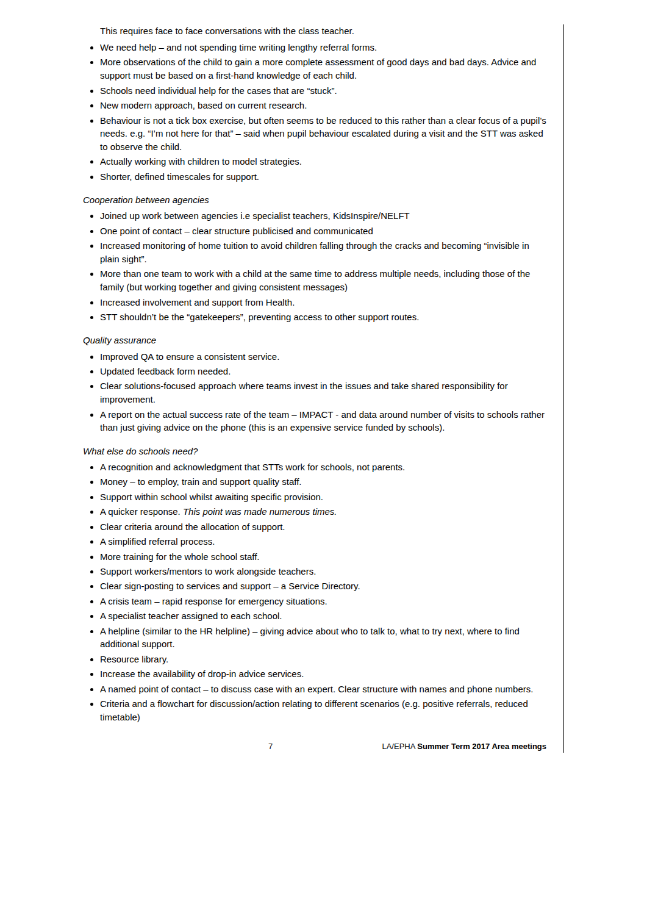This requires face to face conversations with the class teacher.
We need help – and not spending time writing lengthy referral forms.
More observations of the child to gain a more complete assessment of good days and bad days. Advice and support must be based on a first-hand knowledge of each child.
Schools need individual help for the cases that are “stuck”.
New modern approach, based on current research.
Behaviour is not a tick box exercise, but often seems to be reduced to this rather than a clear focus of a pupil’s needs. e.g. “I’m not here for that” – said when pupil behaviour escalated during a visit and the STT was asked to observe the child.
Actually working with children to model strategies.
Shorter, defined timescales for support.
Cooperation between agencies
Joined up work between agencies i.e specialist teachers, KidsInspire/NELFT
One point of contact – clear structure publicised and communicated
Increased monitoring of home tuition to avoid children falling through the cracks and becoming “invisible in plain sight”.
More than one team to work with a child at the same time to address multiple needs, including those of the family (but working together and giving consistent messages)
Increased involvement and support from Health.
STT shouldn’t be the “gatekeepers”, preventing access to other support routes.
Quality assurance
Improved QA to ensure a consistent service.
Updated feedback form needed.
Clear solutions-focused approach where teams invest in the issues and take shared responsibility for improvement.
A report on the actual success rate of the team – IMPACT - and data around number of visits to schools rather than just giving advice on the phone (this is an expensive service funded by schools).
What else do schools need?
A recognition and acknowledgment that STTs work for schools, not parents.
Money – to employ, train and support quality staff.
Support within school whilst awaiting specific provision.
A quicker response. This point was made numerous times.
Clear criteria around the allocation of support.
A simplified referral process.
More training for the whole school staff.
Support workers/mentors to work alongside teachers.
Clear sign-posting to services and support – a Service Directory.
A crisis team – rapid response for emergency situations.
A specialist teacher assigned to each school.
A helpline (similar to the HR helpline) – giving advice about who to talk to, what to try next, where to find additional support.
Resource library.
Increase the availability of drop-in advice services.
A named point of contact – to discuss case with an expert. Clear structure with names and phone numbers.
Criteria and a flowchart for discussion/action relating to different scenarios (e.g. positive referrals, reduced timetable)
7 LA/EPHA Summer Term 2017 Area meetings